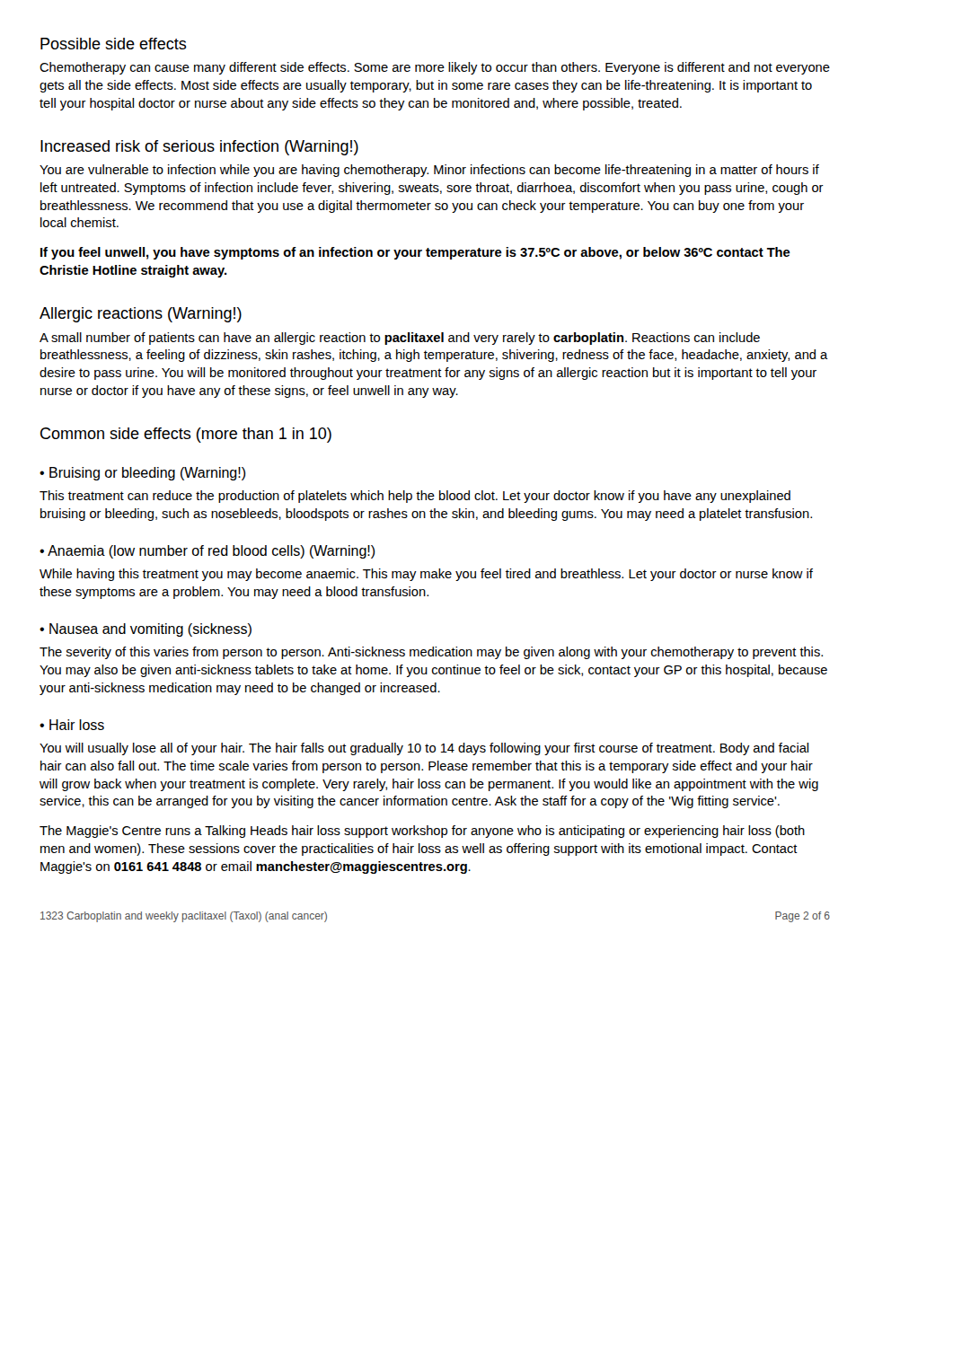Possible side effects
Chemotherapy can cause many different side effects. Some are more likely to occur than others. Everyone is different and not everyone gets all the side effects. Most side effects are usually temporary, but in some rare cases they can be life-threatening. It is important to tell your hospital doctor or nurse about any side effects so they can be monitored and, where possible, treated.
Increased risk of serious infection (Warning!)
You are vulnerable to infection while you are having chemotherapy. Minor infections can become life-threatening in a matter of hours if left untreated. Symptoms of infection include fever, shivering, sweats, sore throat, diarrhoea, discomfort when you pass urine, cough or breathlessness. We recommend that you use a digital thermometer so you can check your temperature. You can buy one from your local chemist.
If you feel unwell, you have symptoms of an infection or your temperature is 37.5ºC or above, or below 36ºC contact The Christie Hotline straight away.
Allergic reactions (Warning!)
A small number of patients can have an allergic reaction to paclitaxel and very rarely to carboplatin. Reactions can include breathlessness, a feeling of dizziness, skin rashes, itching, a high temperature, shivering, redness of the face, headache, anxiety, and a desire to pass urine. You will be monitored throughout your treatment for any signs of an allergic reaction but it is important to tell your nurse or doctor if you have any of these signs, or feel unwell in any way.
Common side effects (more than 1 in 10)
• Bruising or bleeding (Warning!)
This treatment can reduce the production of platelets which help the blood clot. Let your doctor know if you have any unexplained bruising or bleeding, such as nosebleeds, bloodspots or rashes on the skin, and bleeding gums. You may need a platelet transfusion.
• Anaemia (low number of red blood cells) (Warning!)
While having this treatment you may become anaemic. This may make you feel tired and breathless. Let your doctor or nurse know if these symptoms are a problem. You may need a blood transfusion.
• Nausea and vomiting (sickness)
The severity of this varies from person to person. Anti-sickness medication may be given along with your chemotherapy to prevent this. You may also be given anti-sickness tablets to take at home. If you continue to feel or be sick, contact your GP or this hospital, because your anti-sickness medication may need to be changed or increased.
• Hair loss
You will usually lose all of your hair. The hair falls out gradually 10 to 14 days following your first course of treatment. Body and facial hair can also fall out. The time scale varies from person to person. Please remember that this is a temporary side effect and your hair will grow back when your treatment is complete. Very rarely, hair loss can be permanent. If you would like an appointment with the wig service, this can be arranged for you by visiting the cancer information centre. Ask the staff for a copy of the 'Wig fitting service'.
The Maggie's Centre runs a Talking Heads hair loss support workshop for anyone who is anticipating or experiencing hair loss (both men and women). These sessions cover the practicalities of hair loss as well as offering support with its emotional impact. Contact Maggie's on 0161 641 4848 or email manchester@maggiescentres.org.
1323 Carboplatin and weekly paclitaxel (Taxol) (anal cancer) Page 2 of 6